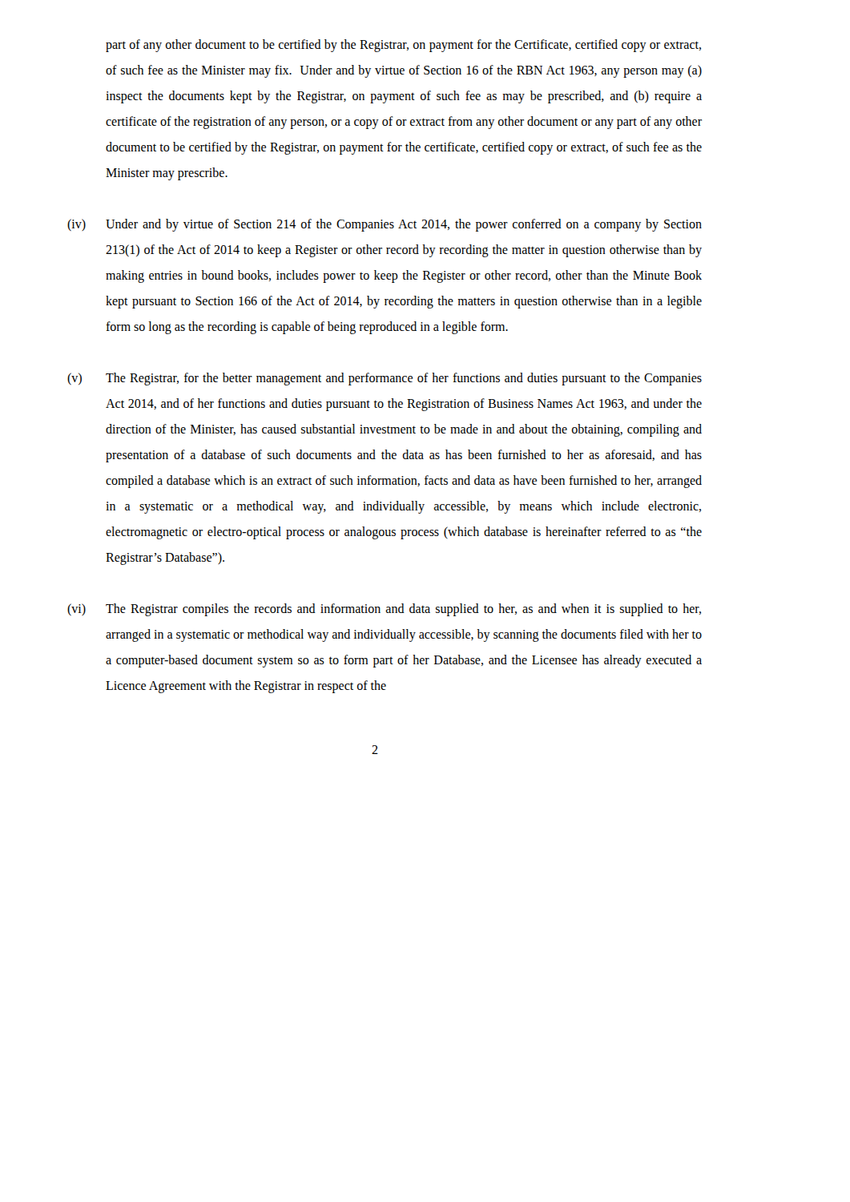part of any other document to be certified by the Registrar, on payment for the Certificate, certified copy or extract, of such fee as the Minister may fix. Under and by virtue of Section 16 of the RBN Act 1963, any person may (a) inspect the documents kept by the Registrar, on payment of such fee as may be prescribed, and (b) require a certificate of the registration of any person, or a copy of or extract from any other document or any part of any other document to be certified by the Registrar, on payment for the certificate, certified copy or extract, of such fee as the Minister may prescribe.
(iv)
Under and by virtue of Section 214 of the Companies Act 2014, the power conferred on a company by Section 213(1) of the Act of 2014 to keep a Register or other record by recording the matter in question otherwise than by making entries in bound books, includes power to keep the Register or other record, other than the Minute Book kept pursuant to Section 166 of the Act of 2014, by recording the matters in question otherwise than in a legible form so long as the recording is capable of being reproduced in a legible form.
(v)
The Registrar, for the better management and performance of her functions and duties pursuant to the Companies Act 2014, and of her functions and duties pursuant to the Registration of Business Names Act 1963, and under the direction of the Minister, has caused substantial investment to be made in and about the obtaining, compiling and presentation of a database of such documents and the data as has been furnished to her as aforesaid, and has compiled a database which is an extract of such information, facts and data as have been furnished to her, arranged in a systematic or a methodical way, and individually accessible, by means which include electronic, electromagnetic or electro-optical process or analogous process (which database is hereinafter referred to as “the Registrar’s Database”).
(vi)
The Registrar compiles the records and information and data supplied to her, as and when it is supplied to her, arranged in a systematic or methodical way and individually accessible, by scanning the documents filed with her to a computer-based document system so as to form part of her Database, and the Licensee has already executed a Licence Agreement with the Registrar in respect of the
2